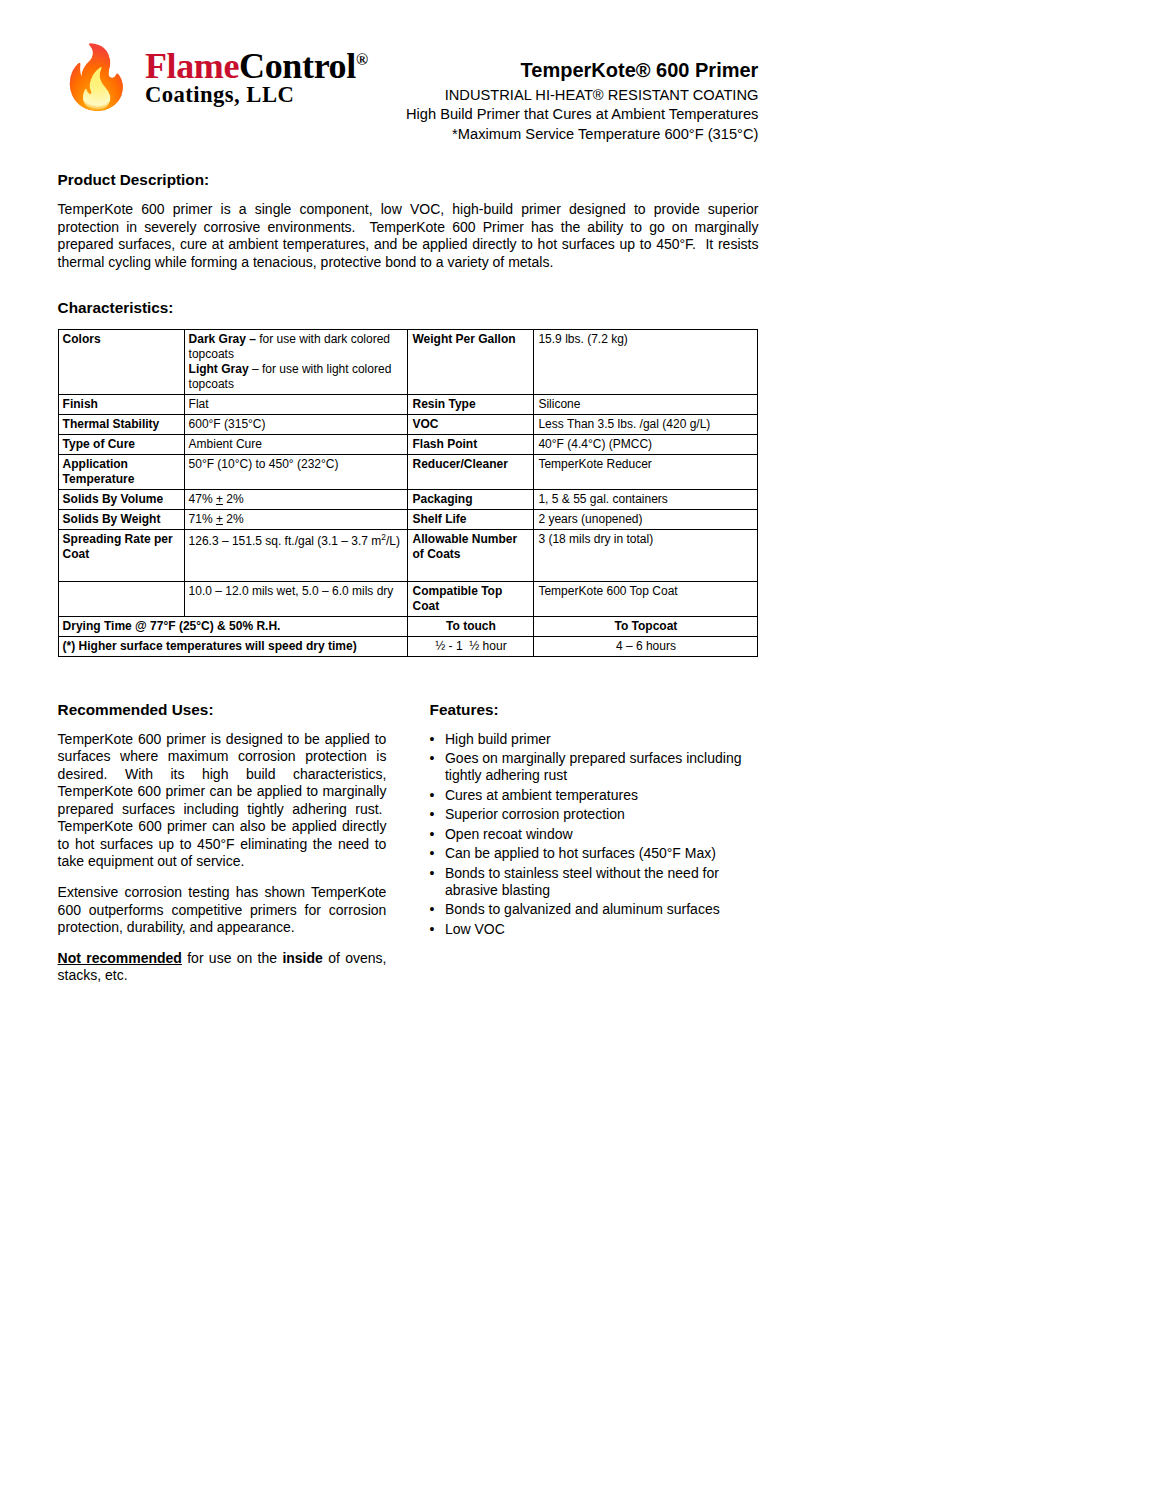🔥 Flame Control®
Coatings, LLC
TemperKote® 600 Primer
INDUSTRIAL HI-HEAT® RESISTANT COATING
High Build Primer that Cures at Ambient Temperatures
*Maximum Service Temperature 600°F (315°C)
Product Description:
TemperKote 600 primer is a single component, low VOC, high-build primer designed to provide superior protection in severely corrosive environments. TemperKote 600 Primer has the ability to go on marginally prepared surfaces, cure at ambient temperatures, and be applied directly to hot surfaces up to 450°F. It resists thermal cycling while forming a tenacious, protective bond to a variety of metals.
Characteristics:
| Colors | Dark Gray – for use with dark colored topcoats Light Gray – for use with light colored topcoats | Weight Per Gallon | 15.9 lbs. (7.2 kg) |
| Finish | Flat | Resin Type | Silicone |
| Thermal Stability | 600°F (315°C) | VOC | Less Than 3.5 lbs. /gal (420 g/L) |
| Type of Cure | Ambient Cure | Flash Point | 40°F (4.4°C) (PMCC) |
| Application Temperature | 50°F (10°C) to 450° (232°C) | Reducer/Cleaner | TemperKote Reducer |
| Solids By Volume | 47% + 2% | Packaging | 1, 5 & 55 gal. containers |
| Solids By Weight | 71% + 2% | Shelf Life | 2 years (unopened) |
| Spreading Rate per Coat | 126.3 – 151.5 sq. ft./gal (3.1 – 3.7 m 2 /L) | Allowable Number of Coats | 3 (18 mils dry in total) |
| | 10.0 – 12.0 mils wet, 5.0 – 6.0 mils dry | Compatible Top Coat | TemperKote 600 Top Coat |
| Drying Time @ 77°F (25°C) & 50% R.H. | To touch | To Topcoat |
| (*) Higher surface temperatures will speed dry time) | ½ - 1 ½ hour | 4 – 6 hours |
Recommended Uses:
TemperKote 600 primer is designed to be applied to surfaces where maximum corrosion protection is desired. With its high build characteristics, TemperKote 600 primer can be applied to marginally prepared surfaces including tightly adhering rust. TemperKote 600 primer can also be applied directly to hot surfaces up to 450°F eliminating the need to take equipment out of service.
Extensive corrosion testing has shown TemperKote 600 outperforms competitive primers for corrosion protection, durability, and appearance.
Not recommended for use on the inside of ovens, stacks, etc.
Features:
High build primer
Goes on marginally prepared surfaces including tightly adhering rust
Cures at ambient temperatures
Superior corrosion protection
Open recoat window
Can be applied to hot surfaces (450°F Max)
Bonds to stainless steel without the need for abrasive blasting
Bonds to galvanized and aluminum surfaces
Low VOC